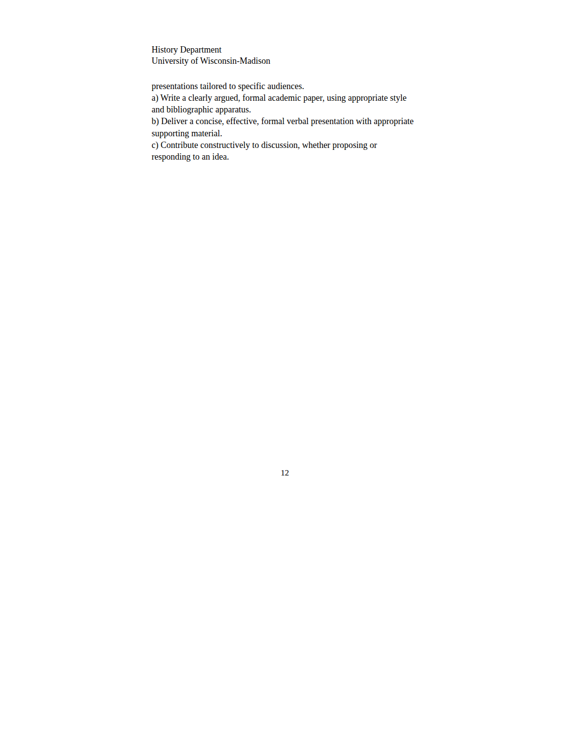History Department
University of Wisconsin-Madison
presentations tailored to specific audiences.
a) Write a clearly argued, formal academic paper, using appropriate style and bibliographic apparatus.
b) Deliver a concise, effective, formal verbal presentation with appropriate supporting material.
c) Contribute constructively to discussion, whether proposing or responding to an idea.
12